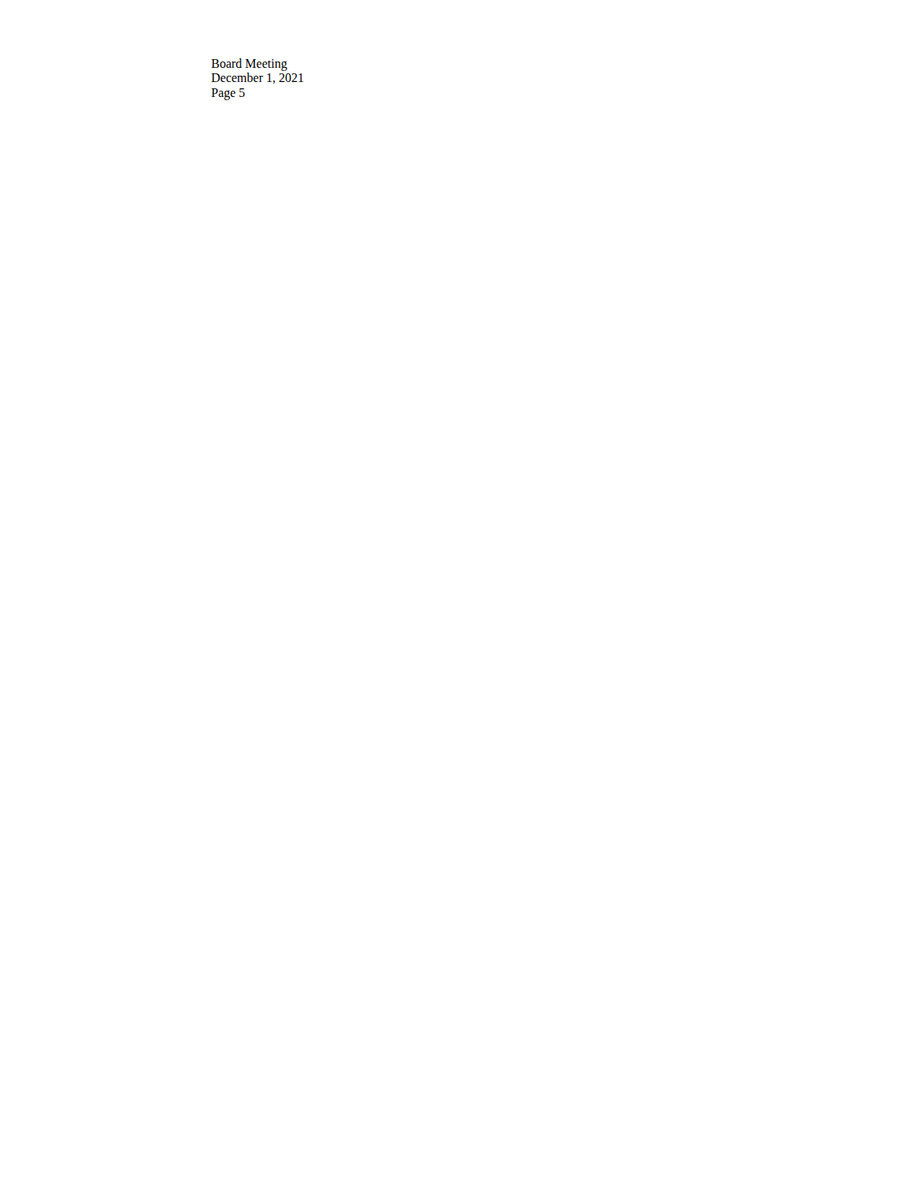Board Meeting
December 1, 2021
Page 5